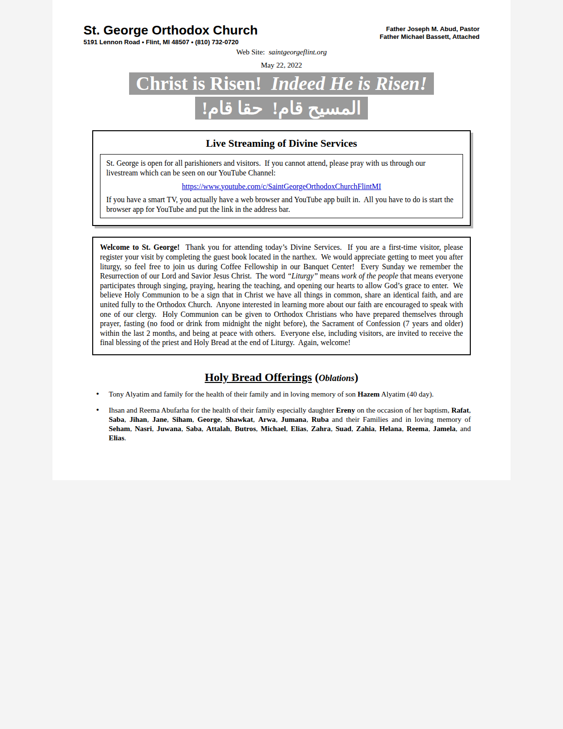St. George Orthodox Church
5191 Lennon Road • Flint, MI 48507 • (810) 732-0720
Father Joseph M. Abud, Pastor Father Michael Bassett, Attached
Web Site: saintgeorgeflint.org
May 22, 2022
Christ is Risen! Indeed He is Risen!
المسيح قام! حقا قام!
Live Streaming of Divine Services
St. George is open for all parishioners and visitors. If you cannot attend, please pray with us through our livestream which can be seen on our YouTube Channel:
https://www.youtube.com/c/SaintGeorgeOrthodoxChurchFlintMI
If you have a smart TV, you actually have a web browser and YouTube app built in. All you have to do is start the browser app for YouTube and put the link in the address bar.
Welcome to St. George! Thank you for attending today’s Divine Services. If you are a first-time visitor, please register your visit by completing the guest book located in the narthex. We would appreciate getting to meet you after liturgy, so feel free to join us during Coffee Fellowship in our Banquet Center! Every Sunday we remember the Resurrection of our Lord and Savior Jesus Christ. The word “Liturgy” means work of the people that means everyone participates through singing, praying, hearing the teaching, and opening our hearts to allow God’s grace to enter. We believe Holy Communion to be a sign that in Christ we have all things in common, share an identical faith, and are united fully to the Orthodox Church. Anyone interested in learning more about our faith are encouraged to speak with one of our clergy. Holy Communion can be given to Orthodox Christians who have prepared themselves through prayer, fasting (no food or drink from midnight the night before), the Sacrament of Confession (7 years and older) within the last 2 months, and being at peace with others. Everyone else, including visitors, are invited to receive the final blessing of the priest and Holy Bread at the end of Liturgy. Again, welcome!
Holy Bread Offerings (Oblations)
Tony Alyatim and family for the health of their family and in loving memory of son Hazem Alyatim (40 day).
Ihsan and Reema Abufarha for the health of their family especially daughter Ereny on the occasion of her baptism, Rafat, Saba, Jihan, Jane, Siham, George, Shawkat, Arwa, Jumana, Ruba and their Families and in loving memory of Seham, Nasri, Juwana, Saba, Attalah, Butros, Michael, Elias, Zahra, Suad, Zahia, Helana, Reema, Jamela, and Elias.